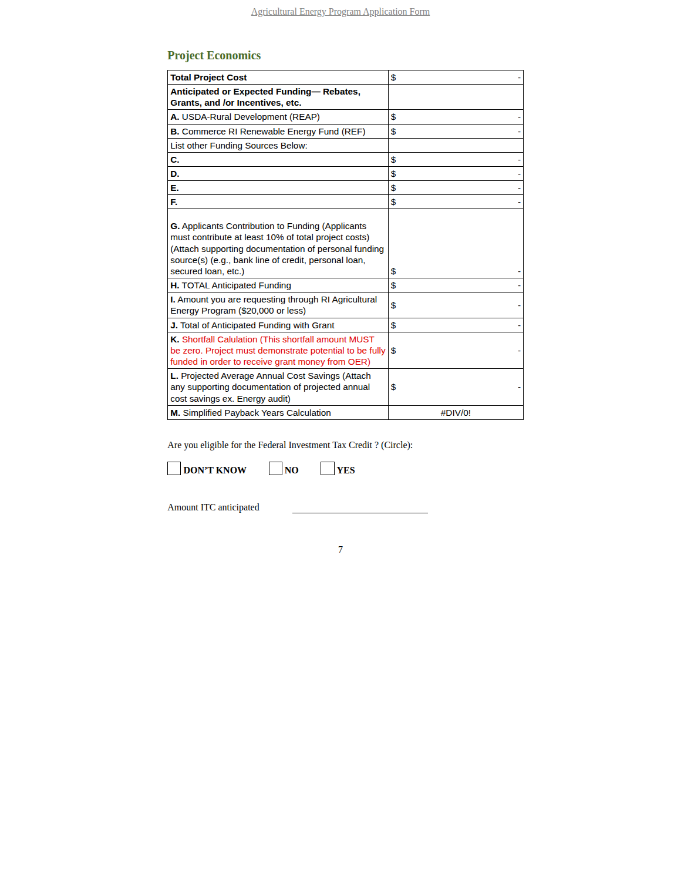Agricultural Energy Program Application Form
Project Economics
| Total Project Cost | $ - |
| Anticipated or Expected Funding— Rebates, Grants, and /or Incentives, etc. | |
| A. USDA-Rural Development (REAP) | $ - |
| B. Commerce RI Renewable Energy Fund (REF) | $ - |
| List other Funding Sources Below: | |
| C. | $ - |
| D. | $ - |
| E. | $ - |
| F. | $ - |
| G. Applicants Contribution to Funding (Applicants must contribute at least 10% of total project costs) (Attach supporting documentation of personal funding source(s) (e.g., bank line of credit, personal loan, secured loan, etc.) | $ - |
| H. TOTAL Anticipated Funding | $ - |
| I. Amount you are requesting through RI Agricultural Energy Program ($20,000 or less) | $ - |
| J. Total of Anticipated Funding with Grant | $ - |
| K. Shortfall Calulation (This shortfall amount MUST be zero. Project must demonstrate potential to be fully funded in order to receive grant money from OER) | $ - |
| L. Projected Average Annual Cost Savings (Attach any supporting documentation of projected annual cost savings ex. Energy audit) | $ - |
| M. Simplified Payback Years Calculation | #DIV/0! |
Are you eligible for the Federal Investment Tax Credit ? (Circle):
DON’T KNOW NO YES
Amount ITC anticipated
7